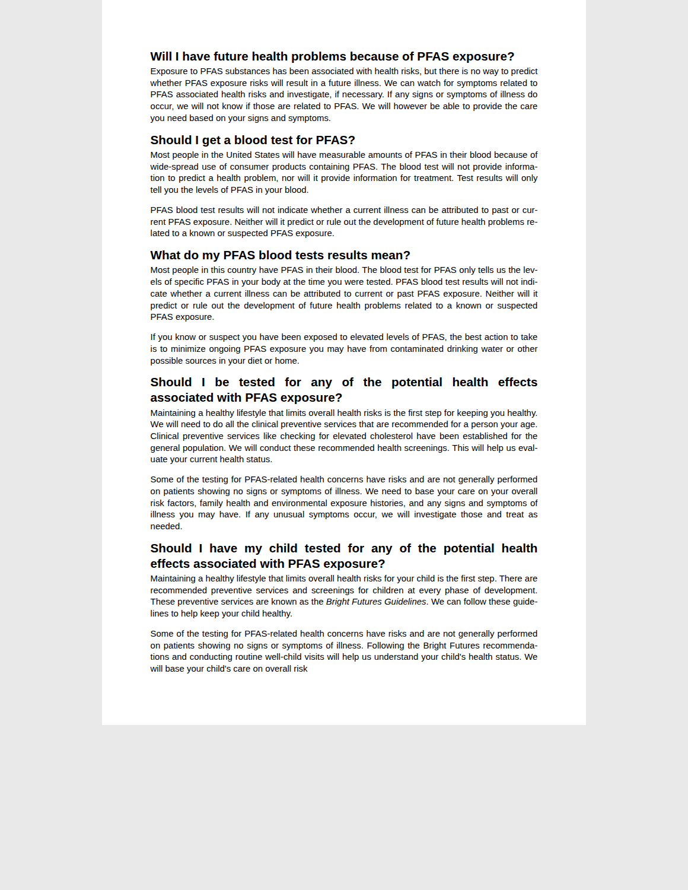Will I have future health problems because of PFAS exposure?
Exposure to PFAS substances has been associated with health risks, but there is no way to predict whether PFAS exposure risks will result in a future illness. We can watch for symptoms related to PFAS associated health risks and investigate, if necessary. If any signs or symptoms of illness do occur, we will not know if those are related to PFAS. We will however be able to provide the care you need based on your signs and symptoms.
Should I get a blood test for PFAS?
Most people in the United States will have measurable amounts of PFAS in their blood because of wide-spread use of consumer products containing PFAS. The blood test will not provide information to predict a health problem, nor will it provide information for treatment. Test results will only tell you the levels of PFAS in your blood.
PFAS blood test results will not indicate whether a current illness can be attributed to past or current PFAS exposure. Neither will it predict or rule out the development of future health problems related to a known or suspected PFAS exposure.
What do my PFAS blood tests results mean?
Most people in this country have PFAS in their blood. The blood test for PFAS only tells us the levels of specific PFAS in your body at the time you were tested. PFAS blood test results will not indicate whether a current illness can be attributed to current or past PFAS exposure. Neither will it predict or rule out the development of future health problems related to a known or suspected PFAS exposure.
If you know or suspect you have been exposed to elevated levels of PFAS, the best action to take is to minimize ongoing PFAS exposure you may have from contaminated drinking water or other possible sources in your diet or home.
Should I be tested for any of the potential health effects associated with PFAS exposure?
Maintaining a healthy lifestyle that limits overall health risks is the first step for keeping you healthy. We will need to do all the clinical preventive services that are recommended for a person your age. Clinical preventive services like checking for elevated cholesterol have been established for the general population. We will conduct these recommended health screenings. This will help us evaluate your current health status.
Some of the testing for PFAS-related health concerns have risks and are not generally performed on patients showing no signs or symptoms of illness. We need to base your care on your overall risk factors, family health and environmental exposure histories, and any signs and symptoms of illness you may have. If any unusual symptoms occur, we will investigate those and treat as needed.
Should I have my child tested for any of the potential health effects associated with PFAS exposure?
Maintaining a healthy lifestyle that limits overall health risks for your child is the first step. There are recommended preventive services and screenings for children at every phase of development. These preventive services are known as the Bright Futures Guidelines. We can follow these guidelines to help keep your child healthy.
Some of the testing for PFAS-related health concerns have risks and are not generally performed on patients showing no signs or symptoms of illness. Following the Bright Futures recommendations and conducting routine well-child visits will help us understand your child's health status. We will base your child's care on overall risk